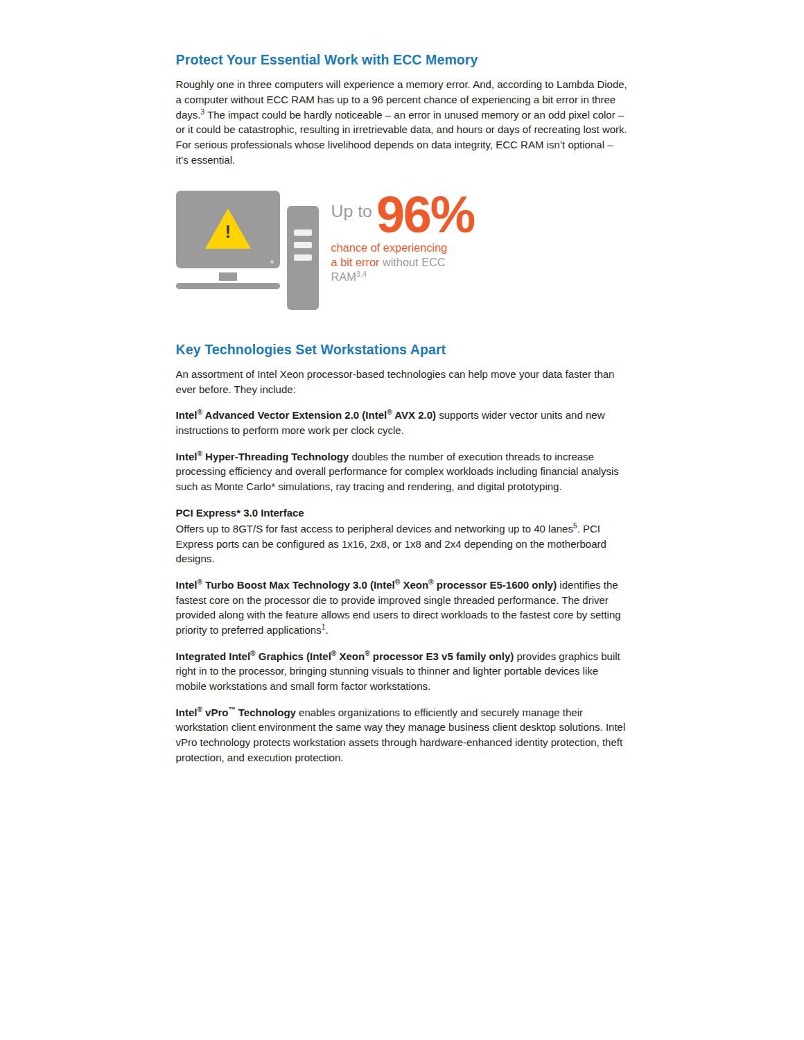Protect Your Essential Work with ECC Memory
Roughly one in three computers will experience a memory error. And, according to Lambda Diode, a computer without ECC RAM has up to a 96 percent chance of experiencing a bit error in three days.3 The impact could be hardly noticeable – an error in unused memory or an odd pixel color – or it could be catastrophic, resulting in irretrievable data, and hours or days of recreating lost work. For serious professionals whose livelihood depends on data integrity, ECC RAM isn’t optional – it’s essential.
Up to 96%
chance of experiencing
a bit error without ECC
RAM3,4
Key Technologies Set Workstations Apart
An assortment of Intel Xeon processor-based technologies can help move your data faster than ever before. They include:
Intel® Advanced Vector Extension 2.0 (Intel® AVX 2.0) supports wider vector units and new instructions to perform more work per clock cycle.
Intel® Hyper-Threading Technology doubles the number of execution threads to increase processing efficiency and overall performance for complex workloads including financial analysis such as Monte Carlo* simulations, ray tracing and rendering, and digital prototyping.
PCI Express* 3.0 Interface
Offers up to 8GT/S for fast access to peripheral devices and networking up to 40 lanes5. PCI Express ports can be configured as 1x16, 2x8, or 1x8 and 2x4 depending on the motherboard designs.
Intel® Turbo Boost Max Technology 3.0 (Intel® Xeon® processor E5-1600 only) identifies the fastest core on the processor die to provide improved single threaded performance. The driver provided along with the feature allows end users to direct workloads to the fastest core by setting priority to preferred applications1.
Integrated Intel® Graphics (Intel® Xeon® processor E3 v5 family only) provides graphics built right in to the processor, bringing stunning visuals to thinner and lighter portable devices like mobile workstations and small form factor workstations.
Intel® vPro™ Technology enables organizations to efficiently and securely manage their workstation client environment the same way they manage business client desktop solutions. Intel vPro technology protects workstation assets through hardware-enhanced identity protection, theft protection, and execution protection.